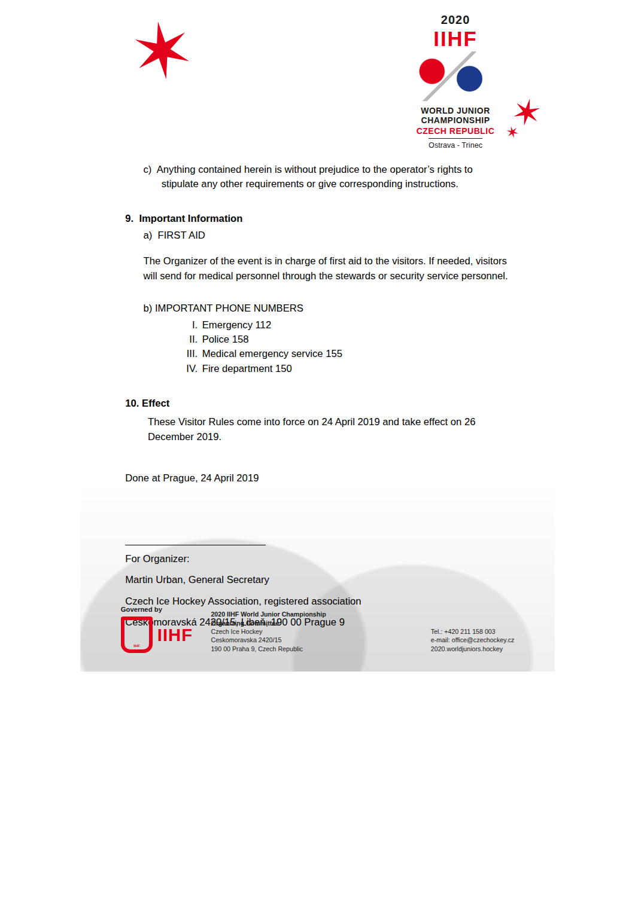✶
✶
✶
2020
IIHF
WORLD JUNIOR
CHAMPIONSHIP
CZECH REPUBLIC
Ostrava - Trinec
c) Anything contained herein is without prejudice to the operator’s rights to stipulate any other requirements or give corresponding instructions.
9. Important Information
a) FIRST AID
The Organizer of the event is in charge of first aid to the visitors. If needed, visitors will send for medical personnel through the stewards or security service personnel.
b) IMPORTANT PHONE NUMBERS
I. Emergency 112
II. Police 158
III. Medical emergency service 155
IV. Fire department 150
10. Effect
These Visitor Rules come into force on 24 April 2019 and take effect on 26 December 2019.
Done at Prague, 24 April 2019
For Organizer:
Martin Urban, General Secretary
Czech Ice Hockey Association, registered association
Českomoravská 2420/15, Libeň, 190 00 Prague 9
Governed by
IIHF
2020 IIHF World Junior Championship
Organizing Committee
Czech Ice Hockey
Ceskomoravska 2420/15
190 00 Praha 9, Czech Republic
Tel.: +420 211 158 003
e-mail: office@czechockey.cz
2020.worldjuniors.hockey